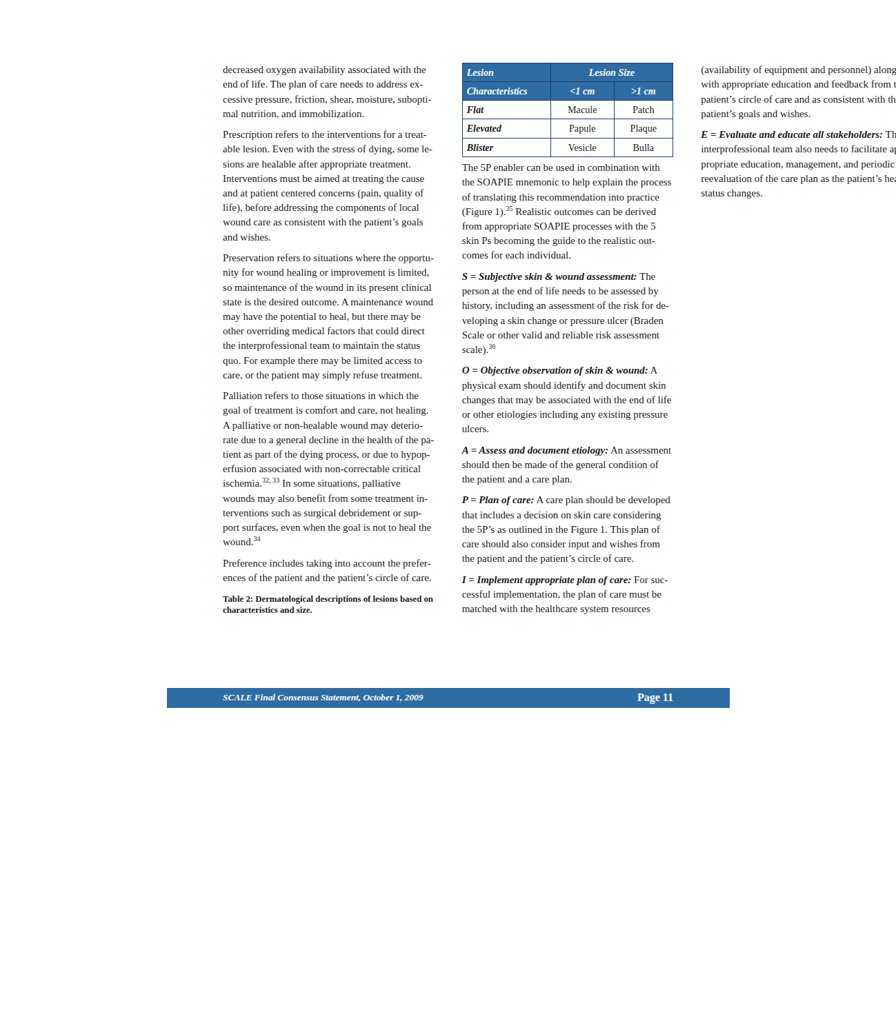decreased oxygen availability associated with the end of life. The plan of care needs to address excessive pressure, friction, shear, moisture, suboptimal nutrition, and immobilization.
Prescription refers to the interventions for a treatable lesion. Even with the stress of dying, some lesions are healable after appropriate treatment. Interventions must be aimed at treating the cause and at patient centered concerns (pain, quality of life), before addressing the components of local wound care as consistent with the patient’s goals and wishes.
Preservation refers to situations where the opportunity for wound healing or improvement is limited, so maintenance of the wound in its present clinical state is the desired outcome. A maintenance wound may have the potential to heal, but there may be other overriding medical factors that could direct the interprofessional team to maintain the status quo. For example there may be limited access to care, or the patient may simply refuse treatment.
Palliation refers to those situations in which the goal of treatment is comfort and care, not healing. A palliative or non-healable wound may deteriorate due to a general decline in the health of the patient as part of the dying process, or due to hypoperfusion associated with non-correctable critical ischemia.32, 33 In some situations, palliative wounds may also benefit from some treatment interventions such as surgical debridement or support surfaces, even when the goal is not to heal the wound.34
Preference includes taking into account the preferences of the patient and the patient’s circle of care.
Table 2: Dermatological descriptions of lesions based on characteristics and size.
| Lesion | Lesion Size |
| --- | --- |
| Characteristics | <1 cm | >1 cm |
| Flat | Macule | Patch |
| Elevated | Papule | Plaque |
| Blister | Vesicle | Bulla |
The 5P enabler can be used in combination with the SOAPIE mnemonic to help explain the process of translating this recommendation into practice (Figure 1).35 Realistic outcomes can be derived from appropriate SOAPIE processes with the 5 skin Ps becoming the guide to the realistic outcomes for each individual.
S = Subjective skin & wound assessment: The person at the end of life needs to be assessed by history, including an assessment of the risk for developing a skin change or pressure ulcer (Braden Scale or other valid and reliable risk assessment scale).36
O = Objective observation of skin & wound: A physical exam should identify and document skin changes that may be associated with the end of life or other etiologies including any existing pressure ulcers.
A = Assess and document etiology: An assessment should then be made of the general condition of the patient and a care plan.
P = Plan of care: A care plan should be developed that includes a decision on skin care considering the 5P’s as outlined in the Figure 1. This plan of care should also consider input and wishes from the patient and the patient’s circle of care.
I = Implement appropriate plan of care: For successful implementation, the plan of care must be matched with the healthcare system resources (availability of equipment and personnel) along with appropriate education and feedback from the patient’s circle of care and as consistent with the patient’s goals and wishes.
E = Evaluate and educate all stakeholders: The interprofessional team also needs to facilitate appropriate education, management, and periodic reevaluation of the care plan as the patient’s health status changes.
SCALE Final Consensus Statement, October 1, 2009 Page 11